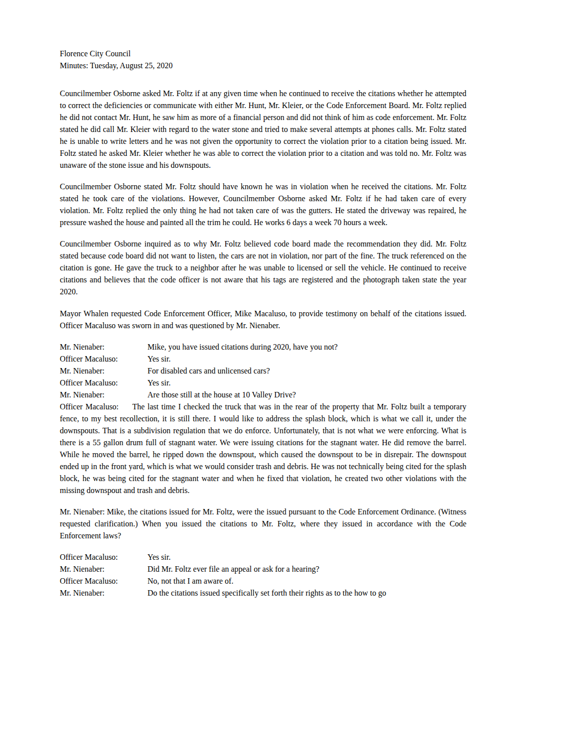Florence City Council
Minutes: Tuesday, August 25, 2020
Councilmember Osborne asked Mr. Foltz if at any given time when he continued to receive the citations whether he attempted to correct the deficiencies or communicate with either Mr. Hunt, Mr. Kleier, or the Code Enforcement Board. Mr. Foltz replied he did not contact Mr. Hunt, he saw him as more of a financial person and did not think of him as code enforcement. Mr. Foltz stated he did call Mr. Kleier with regard to the water stone and tried to make several attempts at phones calls. Mr. Foltz stated he is unable to write letters and he was not given the opportunity to correct the violation prior to a citation being issued. Mr. Foltz stated he asked Mr. Kleier whether he was able to correct the violation prior to a citation and was told no. Mr. Foltz was unaware of the stone issue and his downspouts.
Councilmember Osborne stated Mr. Foltz should have known he was in violation when he received the citations. Mr. Foltz stated he took care of the violations. However, Councilmember Osborne asked Mr. Foltz if he had taken care of every violation. Mr. Foltz replied the only thing he had not taken care of was the gutters. He stated the driveway was repaired, he pressure washed the house and painted all the trim he could. He works 6 days a week 70 hours a week.
Councilmember Osborne inquired as to why Mr. Foltz believed code board made the recommendation they did. Mr. Foltz stated because code board did not want to listen, the cars are not in violation, nor part of the fine. The truck referenced on the citation is gone. He gave the truck to a neighbor after he was unable to licensed or sell the vehicle. He continued to receive citations and believes that the code officer is not aware that his tags are registered and the photograph taken state the year 2020.
Mayor Whalen requested Code Enforcement Officer, Mike Macaluso, to provide testimony on behalf of the citations issued. Officer Macaluso was sworn in and was questioned by Mr. Nienaber.
Mr. Nienaber: Mike, you have issued citations during 2020, have you not?
Officer Macaluso: Yes sir.
Mr. Nienaber: For disabled cars and unlicensed cars?
Officer Macaluso: Yes sir.
Mr. Nienaber: Are those still at the house at 10 Valley Drive?
Officer Macaluso: The last time I checked the truck that was in the rear of the property that Mr. Foltz built a temporary fence, to my best recollection, it is still there. I would like to address the splash block, which is what we call it, under the downspouts. That is a subdivision regulation that we do enforce. Unfortunately, that is not what we were enforcing. What is there is a 55 gallon drum full of stagnant water. We were issuing citations for the stagnant water. He did remove the barrel. While he moved the barrel, he ripped down the downspout, which caused the downspout to be in disrepair. The downspout ended up in the front yard, which is what we would consider trash and debris. He was not technically being cited for the splash block, he was being cited for the stagnant water and when he fixed that violation, he created two other violations with the missing downspout and trash and debris.
Mr. Nienaber: Mike, the citations issued for Mr. Foltz, were the issued pursuant to the Code Enforcement Ordinance. (Witness requested clarification.) When you issued the citations to Mr. Foltz, where they issued in accordance with the Code Enforcement laws?
Officer Macaluso: Yes sir.
Mr. Nienaber: Did Mr. Foltz ever file an appeal or ask for a hearing?
Officer Macaluso: No, not that I am aware of.
Mr. Nienaber: Do the citations issued specifically set forth their rights as to the how to go